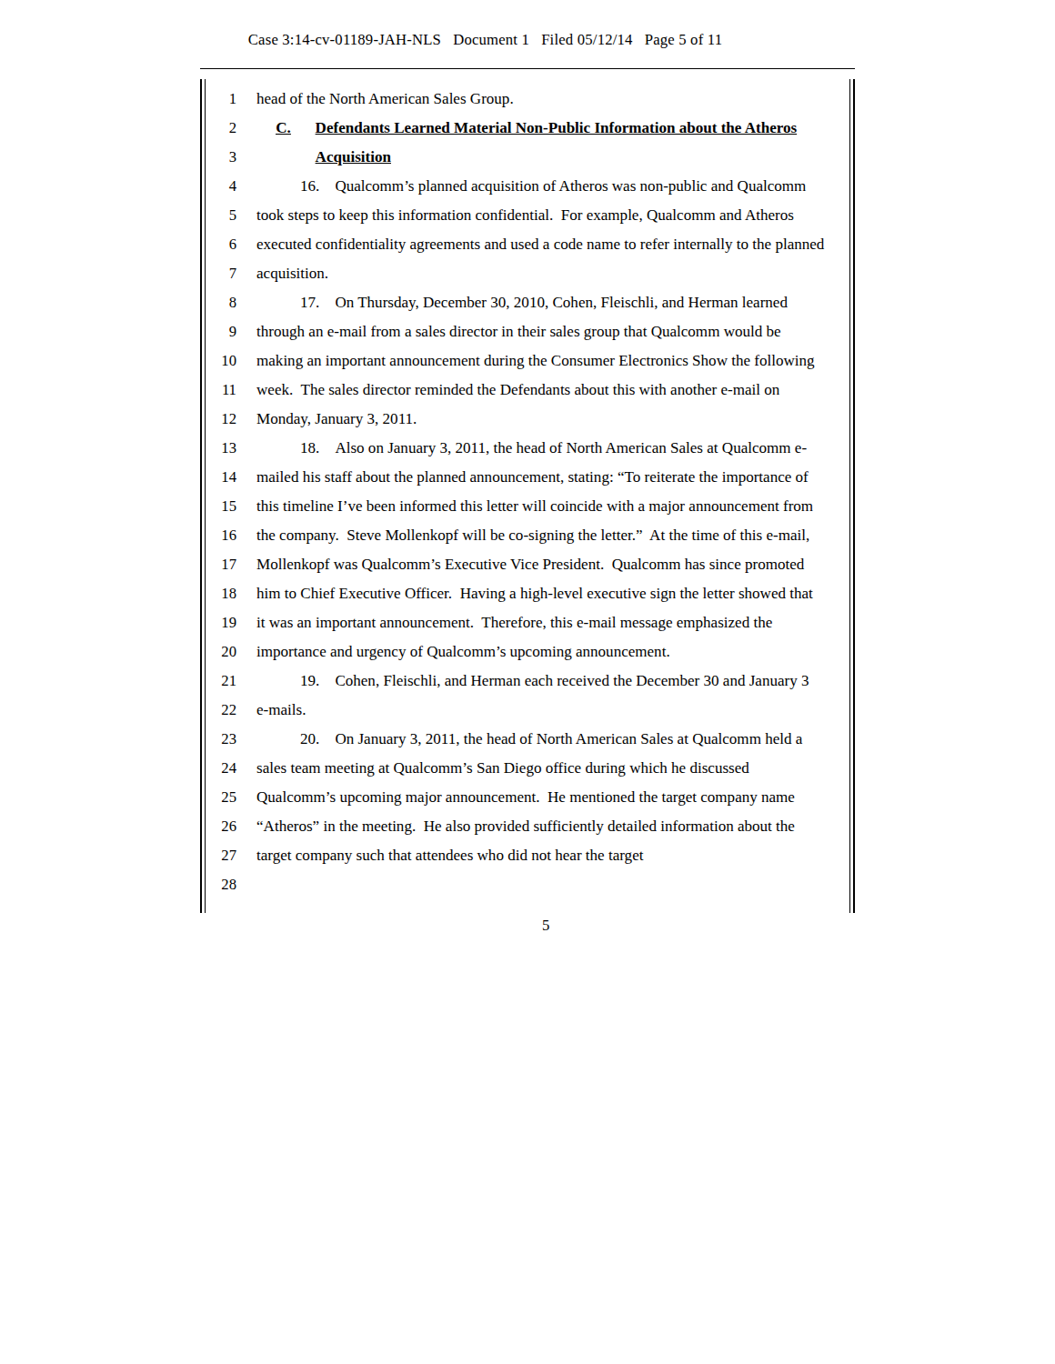Case 3:14-cv-01189-JAH-NLS Document 1 Filed 05/12/14 Page 5 of 11
1
2
3
4
5
6
7
8
9
10
11
12
13
14
15
16
17
18
19
20
21
22
23
24
25
26
27
28
head of the North American Sales Group.
C. Defendants Learned Material Non-Public Information about the Atheros
Acquisition
16. Qualcomm’s planned acquisition of Atheros was non-public and Qualcomm took steps to keep this information confidential. For example, Qualcomm and Atheros executed confidentiality agreements and used a code name to refer internally to the planned acquisition.
17. On Thursday, December 30, 2010, Cohen, Fleischli, and Herman learned through an e-mail from a sales director in their sales group that Qualcomm would be making an important announcement during the Consumer Electronics Show the following week. The sales director reminded the Defendants about this with another e-mail on Monday, January 3, 2011.
18. Also on January 3, 2011, the head of North American Sales at Qualcomm e-mailed his staff about the planned announcement, stating: “To reiterate the importance of this timeline I’ve been informed this letter will coincide with a major announcement from the company. Steve Mollenkopf will be co-signing the letter.” At the time of this e-mail, Mollenkopf was Qualcomm’s Executive Vice President. Qualcomm has since promoted him to Chief Executive Officer. Having a high-level executive sign the letter showed that it was an important announcement. Therefore, this e-mail message emphasized the importance and urgency of Qualcomm’s upcoming announcement.
19. Cohen, Fleischli, and Herman each received the December 30 and January 3 e-mails.
20. On January 3, 2011, the head of North American Sales at Qualcomm held a sales team meeting at Qualcomm’s San Diego office during which he discussed Qualcomm’s upcoming major announcement. He mentioned the target company name “Atheros” in the meeting. He also provided sufficiently detailed information about the target company such that attendees who did not hear the target
5